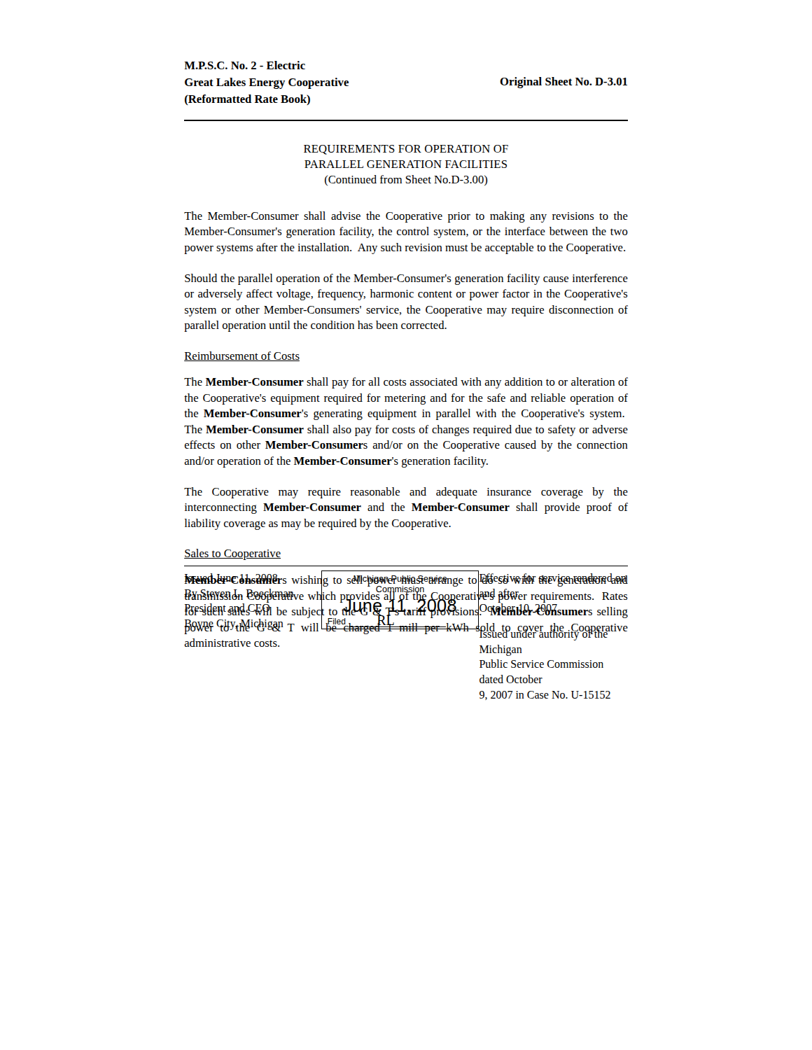| M.P.S.C. No. 2 - Electric Great Lakes Energy Cooperative (Reformatted Rate Book) | Original Sheet No. D-3.01 |
REQUIREMENTS FOR OPERATION OF
PARALLEL GENERATION FACILITIES
(Continued from Sheet No.D-3.00)
The Member-Consumer shall advise the Cooperative prior to making any revisions to the Member-Consumer's generation facility, the control system, or the interface between the two power systems after the installation. Any such revision must be acceptable to the Cooperative.
Should the parallel operation of the Member-Consumer's generation facility cause interference or adversely affect voltage, frequency, harmonic content or power factor in the Cooperative's system or other Member-Consumers' service, the Cooperative may require disconnection of parallel operation until the condition has been corrected.
Reimbursement of Costs
The Member-Consumer shall pay for all costs associated with any addition to or alteration of the Cooperative's equipment required for metering and for the safe and reliable operation of the Member-Consumer's generating equipment in parallel with the Cooperative's system. The Member-Consumer shall also pay for costs of changes required due to safety or adverse effects on other Member-Consumers and/or on the Cooperative caused by the connection and/or operation of the Member-Consumer's generation facility.
The Cooperative may require reasonable and adequate insurance coverage by the interconnecting Member-Consumer and the Member-Consumer shall provide proof of liability coverage as may be required by the Cooperative.
Sales to Cooperative
Member-Consumers wishing to sell power must arrange to do so with the generation and transmission Cooperative which provides all of the Cooperative's power requirements. Rates for such sales will be subject to the G & T's tariff provisions. Member-Consumers selling power to the G & T will be charged 1 mill per kWh sold to cover the Cooperative administrative costs.
| Issued June 11, 2008 By Steven L. Boeckman President and CEO Boyne City, Michigan | Michigan Public Service Commission June 11, 2008 Filed RL | Effective for service rendered on and after October 10, 2007 Issued under authority of the Michigan Public Service Commission dated October 9, 2007 in Case No. U-15152 |